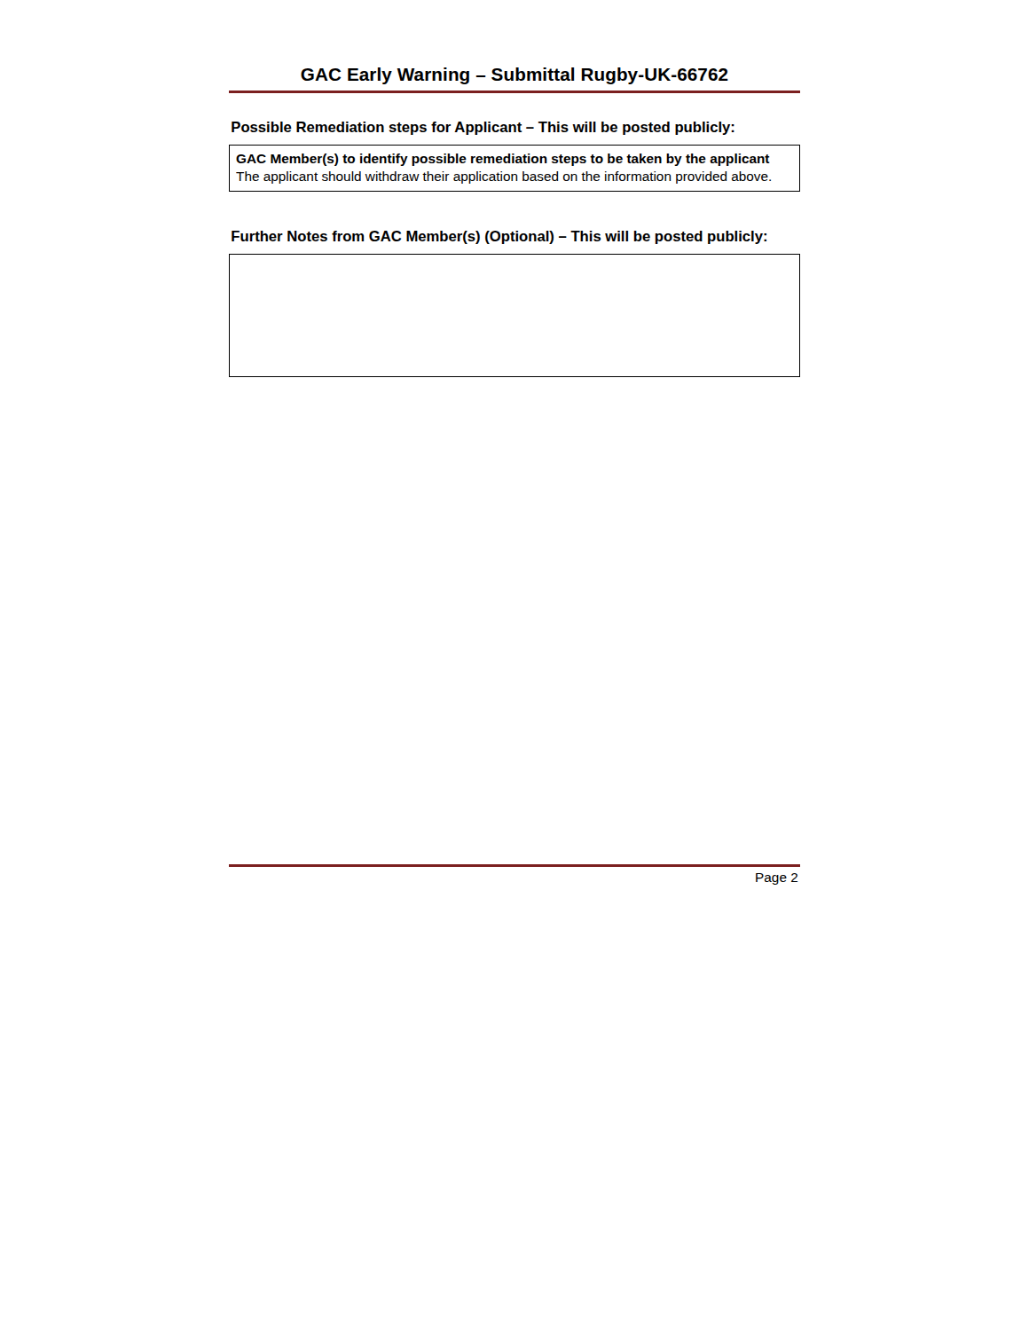GAC Early Warning – Submittal Rugby-UK-66762
Possible Remediation steps for Applicant – This will be posted publicly:
GAC Member(s) to identify possible remediation steps to be taken by the applicant The applicant should withdraw their application based on the information provided above.
Further Notes from GAC Member(s) (Optional) – This will be posted publicly:
Page 2